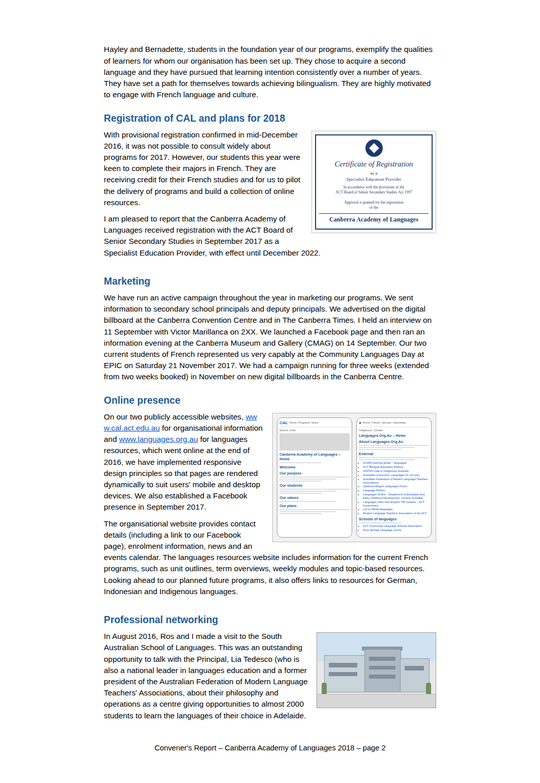Hayley and Bernadette, students in the foundation year of our programs, exemplify the qualities of learners for whom our organisation has been set up. They chose to acquire a second language and they have pursued that learning intention consistently over a number of years. They have set a path for themselves towards achieving bilingualism. They are highly motivated to engage with French language and culture.
Registration of CAL and plans for 2018
Certificate of Registration
as a
Specialist Education Provider
In accordance with the provisions of the
ACT Board of Senior Secondary Studies Act 1997
Approval is granted for the registration
of the
Canberra Academy of Languages
With provisional registration confirmed in mid-December 2016, it was not possible to consult widely about programs for 2017. However, our students this year were keen to complete their majors in French. They are receiving credit for their French studies and for us to pilot the delivery of programs and build a collection of online resources.
I am pleased to report that the Canberra Academy of Languages received registration with the ACT Board of Senior Secondary Studies in September 2017 as a Specialist Education Provider, with effect until December 2022.
Marketing
We have run an active campaign throughout the year in marketing our programs. We sent information to secondary school principals and deputy principals. We advertised on the digital billboard at the Canberra Convention Centre and in The Canberra Times. I held an interview on 11 September with Victor Marillanca on 2XX. We launched a Facebook page and then ran an information evening at the Canberra Museum and Gallery (CMAG) on 14 September. Our two current students of French represented us very capably at the Community Languages Day at EPIC on Saturday 21 November 2017. We had a campaign running for three weeks (extended from two weeks booked) in November on new digital billboards in the Canberra Centre.
Online presence
CAL Home Programs News
Events Links
Canberra Academy of Languages – Home
Welcome
Our purpose
Our students
Our values
Our plans
● Home French German Indonesian
Indigenous Contact
Languages.Org.Au – Home
About Languages.Org.Au
External
ACARA learning areas – languages
ACT Bilingual Education Alliance
AIATSIS map of Indigenous Australia
Australian Curriculum: Languages (F–10 only)
Australian Federation of Modern Language Teachers' Associations
Canberra Region Languages Forum
Language Perfect
Languages Online – Department of Education and Early Childhood Development, Victoria, Australia
Languages other than English T/B contacts – ACT Government
List of official languages
Modern Language Teachers' Association of the ACT
Schools of languages
ACT Community Language Schools Association
Alice Springs Language Centre
On our two publicly accessible websites, www.cal.act.edu.au for organisational information and www.languages.org.au for languages resources, which went online at the end of 2016, we have implemented responsive design principles so that pages are rendered dynamically to suit users' mobile and desktop devices. We also established a Facebook presence in September 2017.
The organisational website provides contact details (including a link to our Facebook page), enrolment information, news and an events calendar. The languages resources website includes information for the current French programs, such as unit outlines, term overviews, weekly modules and topic-based resources. Looking ahead to our planned future programs, it also offers links to resources for German, Indonesian and Indigenous languages.
Professional networking
In August 2016, Ros and I made a visit to the South Australian School of Languages. This was an outstanding opportunity to talk with the Principal, Lia Tedesco (who is also a national leader in languages education and a former president of the Australian Federation of Modern Language Teachers' Associations, about their philosophy and operations as a centre giving opportunities to almost 2000 students to learn the languages of their choice in Adelaide.
Convener's Report – Canberra Academy of Languages 2018 – page 2